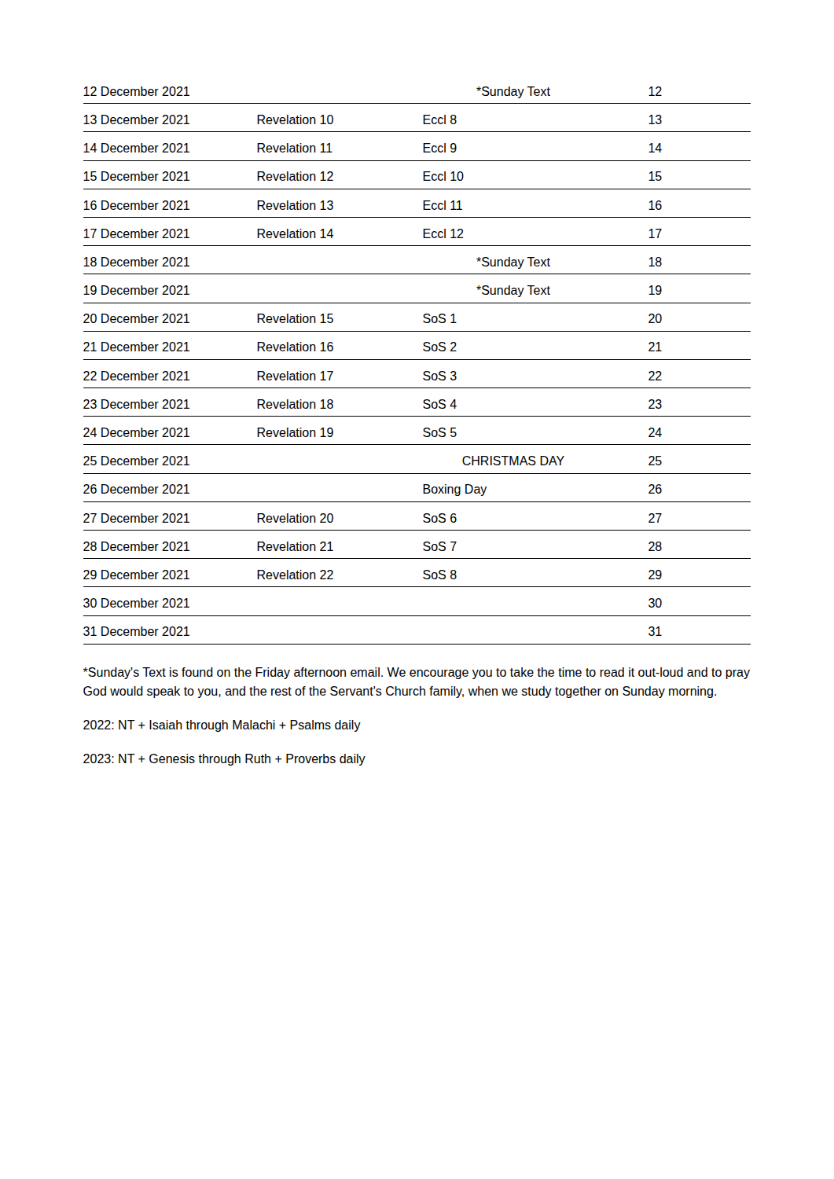| 12 December 2021 | | *Sunday Text | 12 |
| 13 December 2021 | Revelation 10 | Eccl 8 | 13 |
| 14 December 2021 | Revelation 11 | Eccl 9 | 14 |
| 15 December 2021 | Revelation 12 | Eccl 10 | 15 |
| 16 December 2021 | Revelation 13 | Eccl 11 | 16 |
| 17 December 2021 | Revelation 14 | Eccl 12 | 17 |
| 18 December 2021 | | *Sunday Text | 18 |
| 19 December 2021 | | *Sunday Text | 19 |
| 20 December 2021 | Revelation 15 | SoS 1 | 20 |
| 21 December 2021 | Revelation 16 | SoS 2 | 21 |
| 22 December 2021 | Revelation 17 | SoS 3 | 22 |
| 23 December 2021 | Revelation 18 | SoS 4 | 23 |
| 24 December 2021 | Revelation 19 | SoS 5 | 24 |
| 25 December 2021 | | CHRISTMAS DAY | 25 |
| 26 December 2021 | | Boxing Day | 26 |
| 27 December 2021 | Revelation 20 | SoS 6 | 27 |
| 28 December 2021 | Revelation 21 | SoS 7 | 28 |
| 29 December 2021 | Revelation 22 | SoS 8 | 29 |
| 30 December 2021 | | | 30 |
| 31 December 2021 | | | 31 |
*Sunday's Text is found on the Friday afternoon email. We encourage you to take the time to read it out-loud and to pray God would speak to you, and the rest of the Servant's Church family, when we study together on Sunday morning.
2022: NT + Isaiah through Malachi + Psalms daily
2023: NT + Genesis through Ruth + Proverbs daily